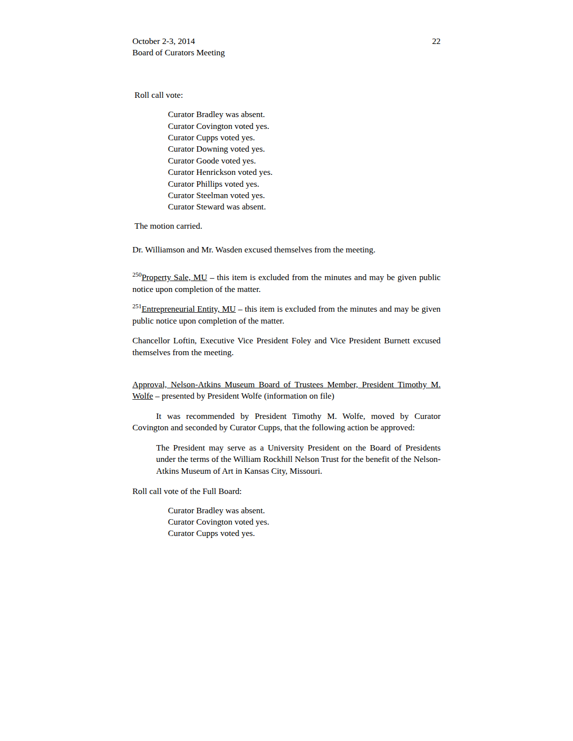October 2-3, 2014
Board of Curators Meeting
22
Roll call vote:
Curator Bradley was absent.
Curator Covington voted yes.
Curator Cupps voted yes.
Curator Downing voted yes.
Curator Goode voted yes.
Curator Henrickson voted yes.
Curator Phillips voted yes.
Curator Steelman voted yes.
Curator Steward was absent.
The motion carried.
Dr. Williamson and Mr. Wasden excused themselves from the meeting.
250Property Sale, MU – this item is excluded from the minutes and may be given public notice upon completion of the matter.
251Entrepreneurial Entity, MU – this item is excluded from the minutes and may be given public notice upon completion of the matter.
Chancellor Loftin, Executive Vice President Foley and Vice President Burnett excused themselves from the meeting.
Approval, Nelson-Atkins Museum Board of Trustees Member, President Timothy M. Wolfe – presented by President Wolfe (information on file)
It was recommended by President Timothy M. Wolfe, moved by Curator Covington and seconded by Curator Cupps, that the following action be approved:
The President may serve as a University President on the Board of Presidents under the terms of the William Rockhill Nelson Trust for the benefit of the Nelson-Atkins Museum of Art in Kansas City, Missouri.
Roll call vote of the Full Board:
Curator Bradley was absent.
Curator Covington voted yes.
Curator Cupps voted yes.